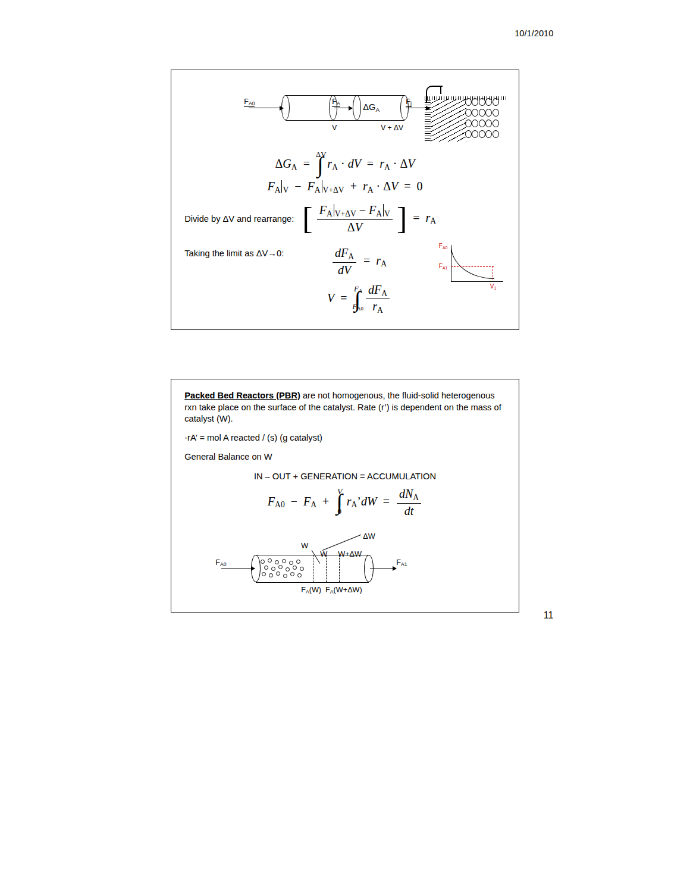10/1/2010
FA0 FA Fj ΔGA V V + ΔV
ΔGA = ∫ΔV rA · dV = rA · ΔV
FAV − FAV+ΔV + rA · ΔV = 0
Divide by ΔV and rearrange:
[ FAV+ΔV − FAV ΔV ] = rA
Taking the limit as ΔV→0:
dFA dV = rA
V = ∫FA FA0 dFA rA
FA0 FA1 V1
Packed Bed Reactors (PBR) are not homogenous, the fluid-solid heterogenous rxn take place on the surface of the catalyst. Rate (r’) is dependent on the mass of catalyst (W).
-rA’ = mol A reacted / (s) (g catalyst)
General Balance on W
IN – OUT + GENERATION = ACCUMULATION
FA0 − FA + ∫V 0 rA’dW = dNA dt
FA0 FA1 ΔW W W W+ΔW FA(W) FA(W+ΔW)
11